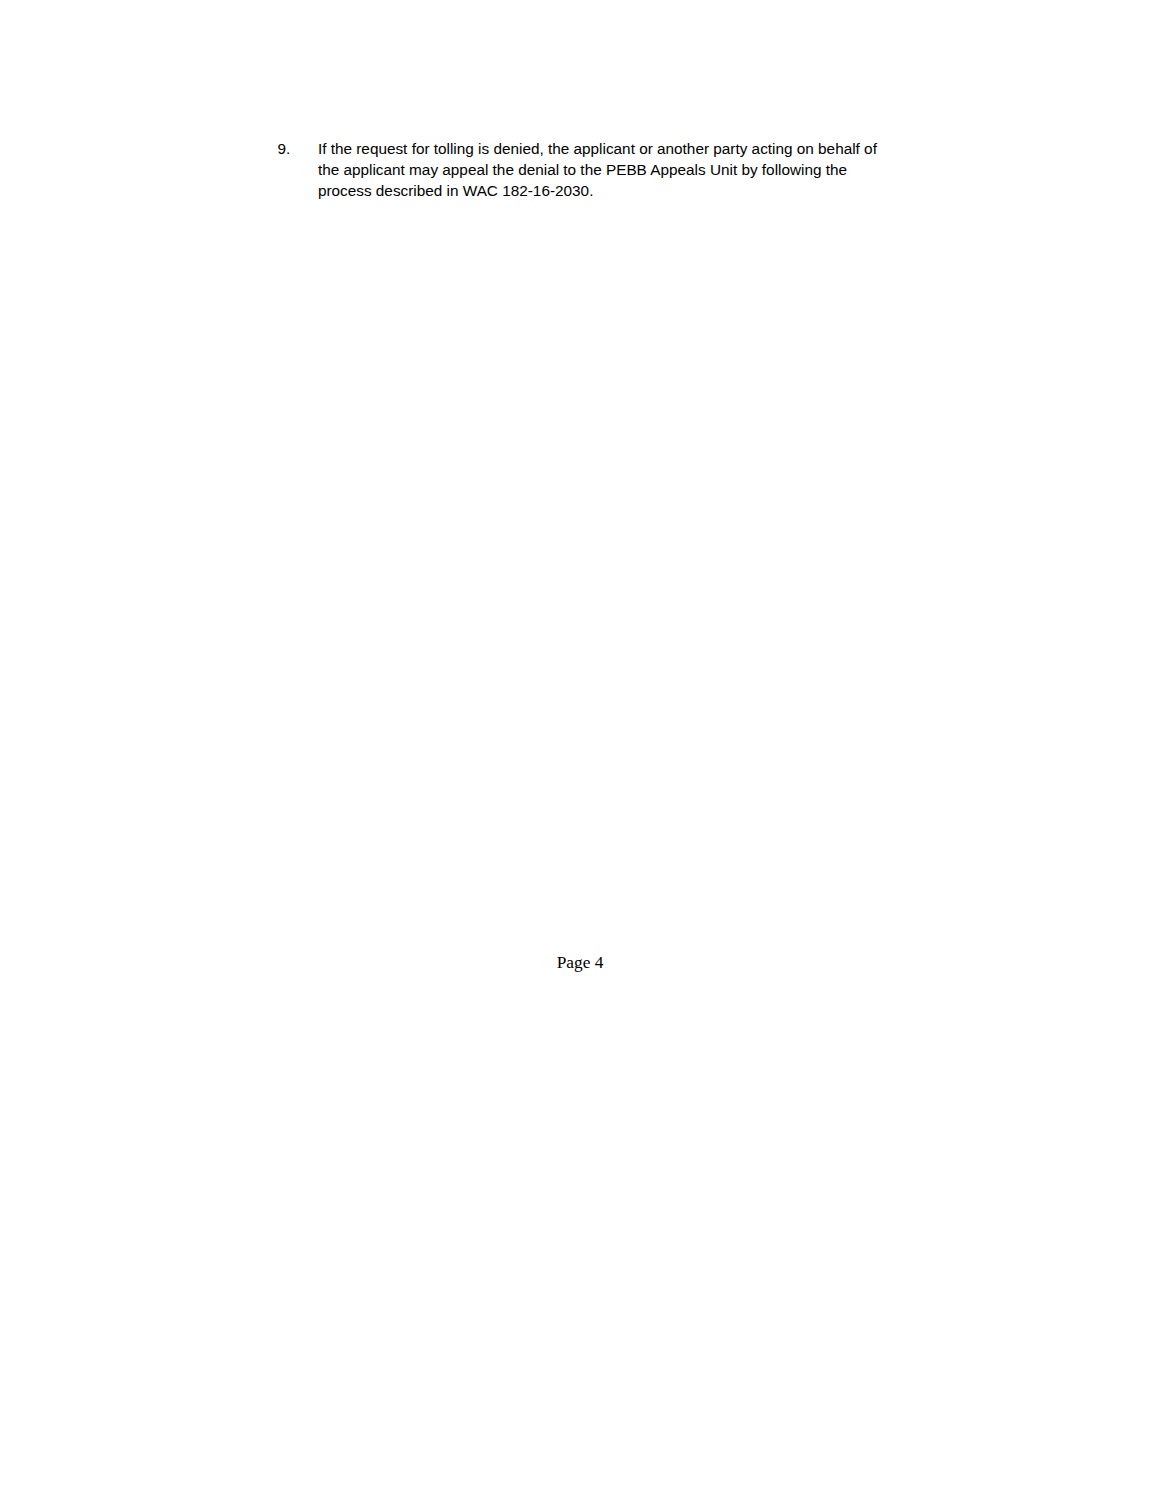9. If the request for tolling is denied, the applicant or another party acting on behalf of the applicant may appeal the denial to the PEBB Appeals Unit by following the process described in WAC 182-16-2030.
Page 4